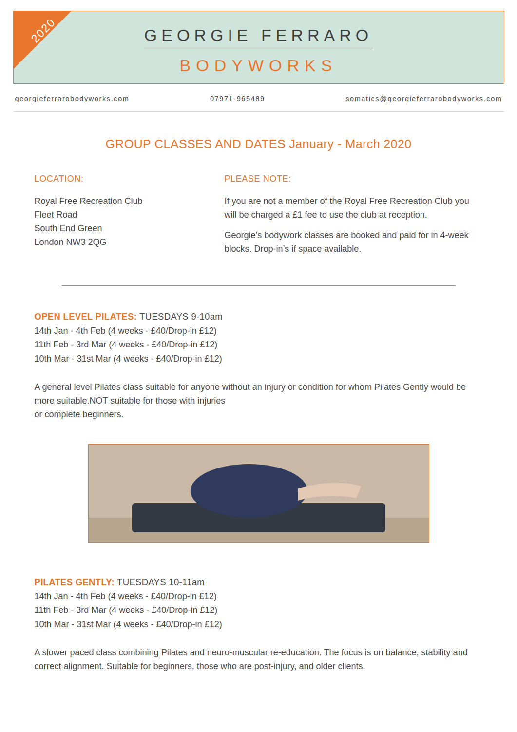2020
GEORGIE FERRARO
BODYWORKS
georgieferrarobodyworks.com 07971-965489 somatics@georgieferrarobodyworks.com
GROUP CLASSES AND DATES January - March 2020
LOCATION:
Royal Free Recreation Club
Fleet Road
South End Green
London NW3 2QG
PLEASE NOTE:
If you are not a member of the Royal Free Recreation Club you will be charged a £1 fee to use the club at reception.
Georgie’s bodywork classes are booked and paid for in 4-week blocks. Drop-in’s if space available.
OPEN LEVEL PILATES: TUESDAYS 9-10am
14th Jan - 4th Feb (4 weeks - £40/Drop-in £12)
11th Feb - 3rd Mar (4 weeks - £40/Drop-in £12)
10th Mar - 31st Mar (4 weeks - £40/Drop-in £12)
A general level Pilates class suitable for anyone without an injury or condition for whom Pilates Gently would be more suitable.NOT suitable for those with injuries
or complete beginners.
PILATES GENTLY: TUESDAYS 10-11am
14th Jan - 4th Feb (4 weeks - £40/Drop-in £12)
11th Feb - 3rd Mar (4 weeks - £40/Drop-in £12)
10th Mar - 31st Mar (4 weeks - £40/Drop-in £12)
A slower paced class combining Pilates and neuro-muscular re-education. The focus is on balance, stability and correct alignment. Suitable for beginners, those who are post-injury, and older clients.